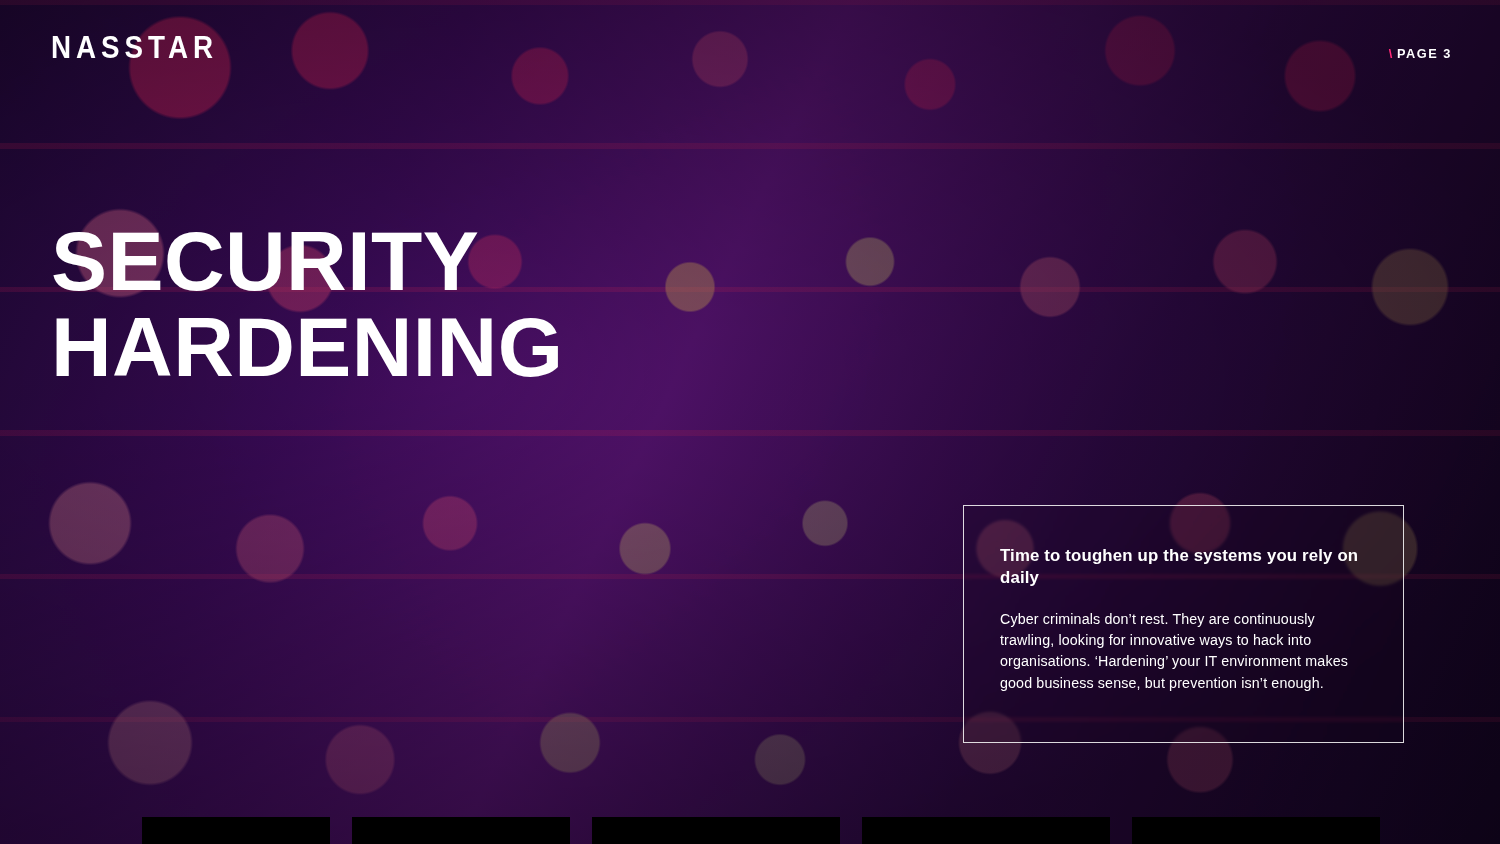NASSTAR
\PAGE 3
Security
Hardening
Time to toughen up the systems you rely on daily
Cyber criminals don’t rest. They are continuously trawling, looking for innovative ways to hack into organisations. ‘Hardening’ your IT environment makes good business sense, but prevention isn’t enough.